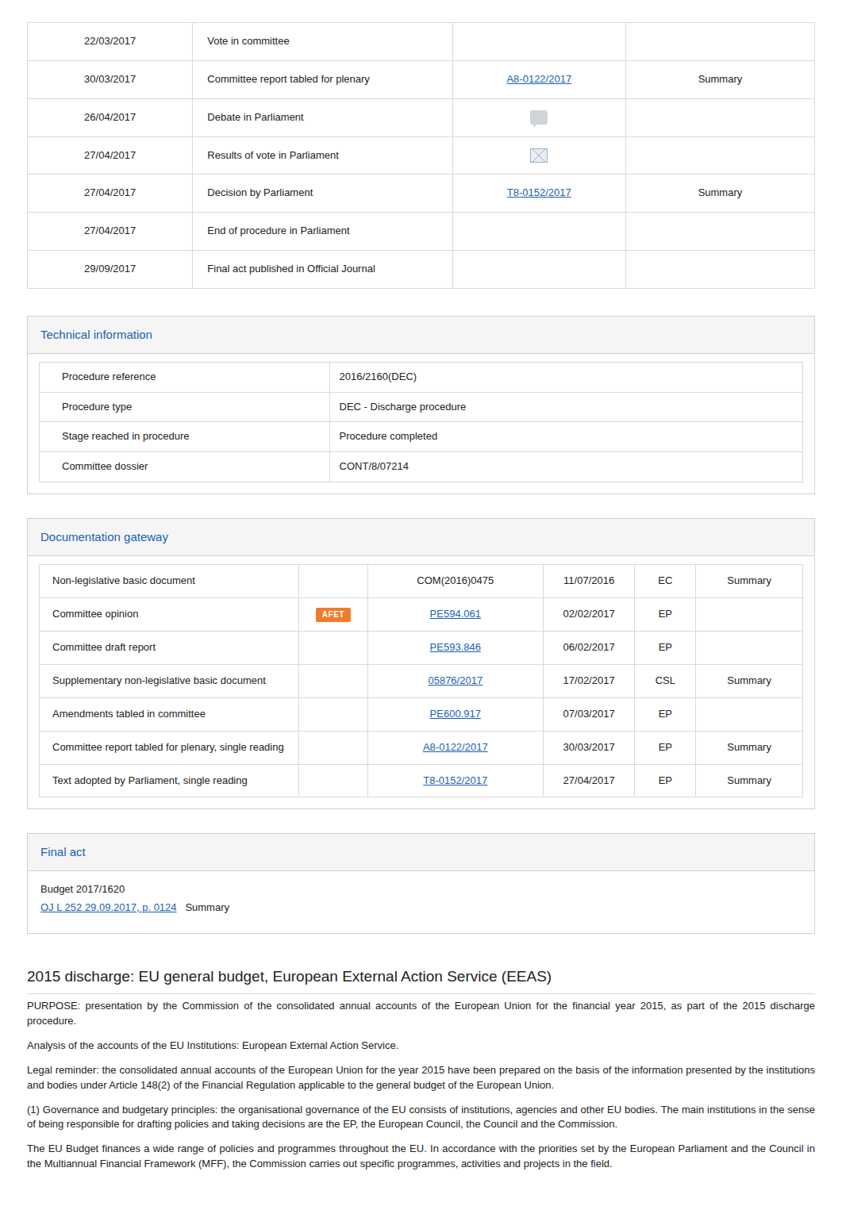| 22/03/2017 | Vote in committee | | |
| 30/03/2017 | Committee report tabled for plenary | A8-0122/2017 | Summary |
| 26/04/2017 | Debate in Parliament | | |
| 27/04/2017 | Results of vote in Parliament | | |
| 27/04/2017 | Decision by Parliament | T8-0152/2017 | Summary |
| 27/04/2017 | End of procedure in Parliament | | |
| 29/09/2017 | Final act published in Official Journal | | |
Technical information
| Procedure reference | 2016/2160(DEC) |
| Procedure type | DEC - Discharge procedure |
| Stage reached in procedure | Procedure completed |
| Committee dossier | CONT/8/07214 |
Documentation gateway
| Non-legislative basic document | | COM(2016)0475 | 11/07/2016 | EC | Summary |
| Committee opinion | AFET | PE594.061 | 02/02/2017 | EP | |
| Committee draft report | | PE593.846 | 06/02/2017 | EP | |
| Supplementary non-legislative basic document | | 05876/2017 | 17/02/2017 | CSL | Summary |
| Amendments tabled in committee | | PE600.917 | 07/03/2017 | EP | |
| Committee report tabled for plenary, single reading | | A8-0122/2017 | 30/03/2017 | EP | Summary |
| Text adopted by Parliament, single reading | | T8-0152/2017 | 27/04/2017 | EP | Summary |
Final act
Budget 2017/1620
OJ L 252 29.09.2017, p. 0124 Summary
2015 discharge: EU general budget, European External Action Service (EEAS)
PURPOSE: presentation by the Commission of the consolidated annual accounts of the European Union for the financial year 2015, as part of the 2015 discharge procedure.
Analysis of the accounts of the EU Institutions: European External Action Service.
Legal reminder: the consolidated annual accounts of the European Union for the year 2015 have been prepared on the basis of the information presented by the institutions and bodies under Article 148(2) of the Financial Regulation applicable to the general budget of the European Union.
(1) Governance and budgetary principles: the organisational governance of the EU consists of institutions, agencies and other EU bodies. The main institutions in the sense of being responsible for drafting policies and taking decisions are the EP, the European Council, the Council and the Commission.
The EU Budget finances a wide range of policies and programmes throughout the EU. In accordance with the priorities set by the European Parliament and the Council in the Multiannual Financial Framework (MFF), the Commission carries out specific programmes, activities and projects in the field.